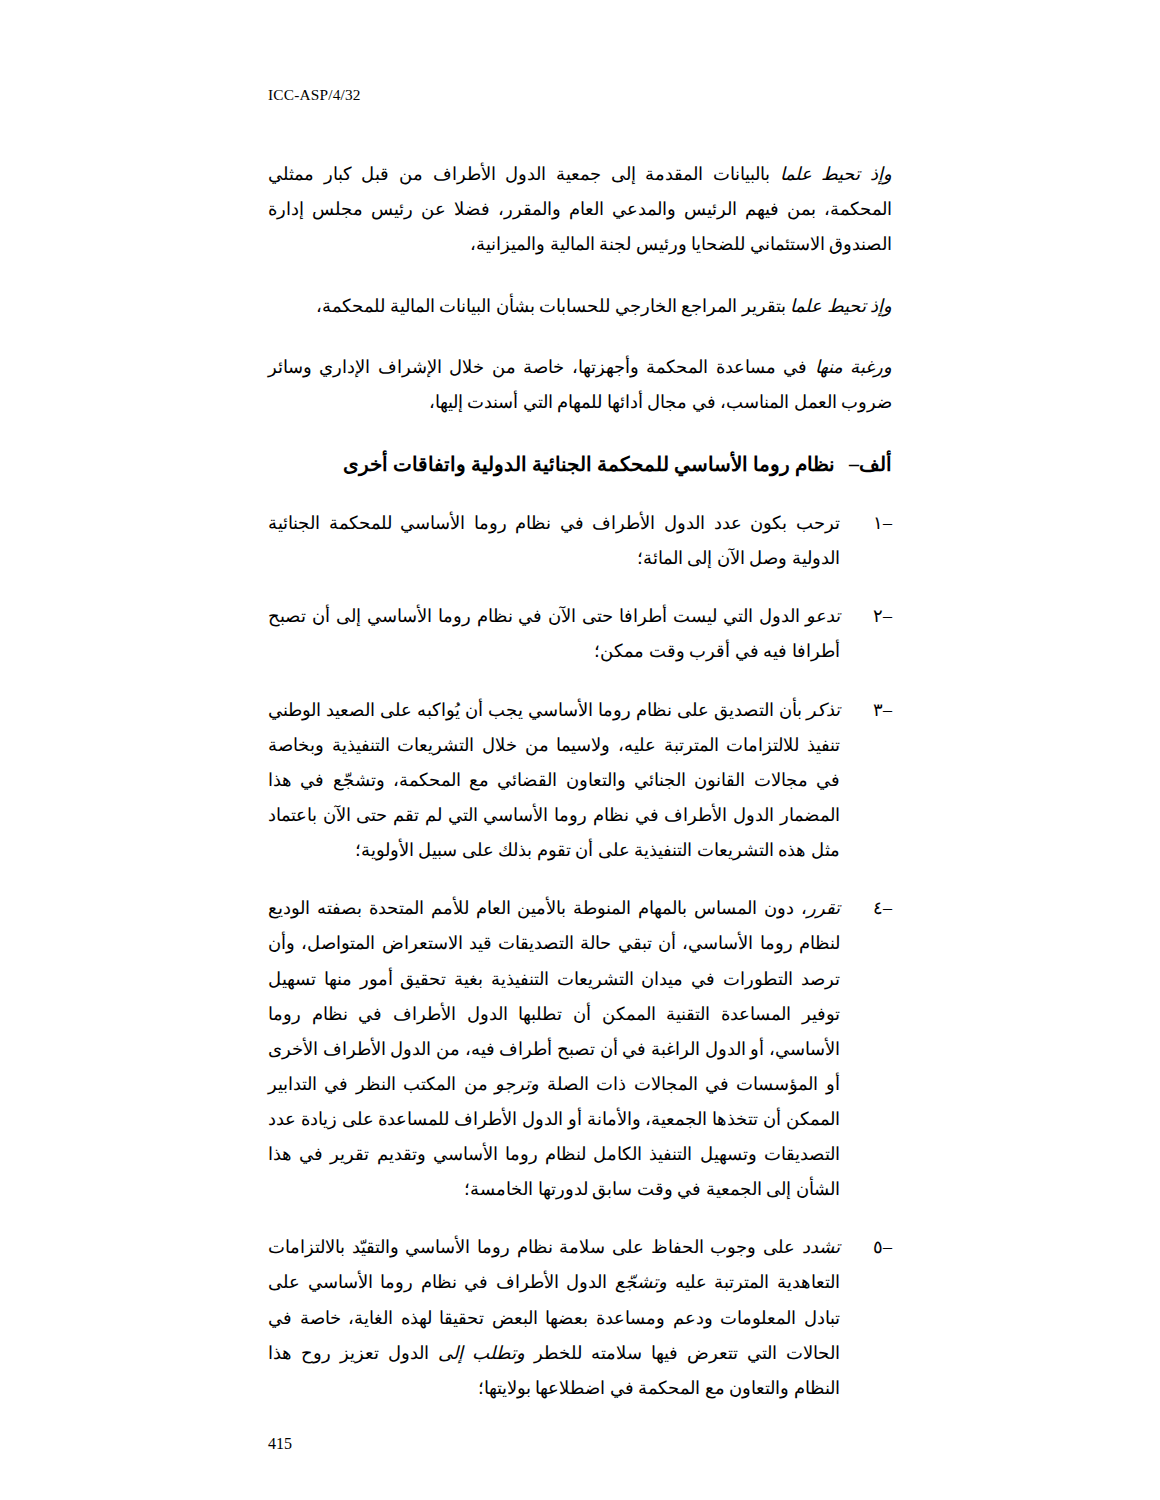ICC-ASP/4/32
وإذ تحيط علما بالبيانات المقدمة إلى جمعية الدول الأطراف من قبل كبار ممثلي المحكمة، بمن فيهم الرئيس والمدعي العام والمقرر، فضلا عن رئيس مجلس إدارة الصندوق الاستئماني للضحايا ورئيس لجنة المالية والميزانية،
وإذ تحيط علما بتقرير المراجع الخارجي للحسابات بشأن البيانات المالية للمحكمة،
ورغبة منها في مساعدة المحكمة وأجهزتها، خاصة من خلال الإشراف الإداري وسائر ضروب العمل المناسب، في مجال أدائها للمهام التي أسندت إليها،
ألف– نظام روما الأساسي للمحكمة الجنائية الدولية واتفاقات أخرى
–١
ترحب بكون عدد الدول الأطراف في نظام روما الأساسي للمحكمة الجنائية الدولية وصل الآن إلى المائة؛
–٢
تدعو الدول التي ليست أطرافا حتى الآن في نظام روما الأساسي إلى أن تصبح أطرافا فيه في أقرب وقت ممكن؛
–٣
تذكر بأن التصديق على نظام روما الأساسي يجب أن يُواكبه على الصعيد الوطني تنفيذ للالتزامات المترتبة عليه، ولاسيما من خلال التشريعات التنفيذية وبخاصة في مجالات القانون الجنائي والتعاون القضائي مع المحكمة، وتشجّع في هذا المضمار الدول الأطراف في نظام روما الأساسي التي لم تقم حتى الآن باعتماد مثل هذه التشريعات التنفيذية على أن تقوم بذلك على سبيل الأولوية؛
–٤
تقرر، دون المساس بالمهام المنوطة بالأمين العام للأمم المتحدة بصفته الوديع لنظام روما الأساسي، أن تبقي حالة التصديقات قيد الاستعراض المتواصل، وأن ترصد التطورات في ميدان التشريعات التنفيذية بغية تحقيق أمور منها تسهيل توفير المساعدة التقنية الممكن أن تطلبها الدول الأطراف في نظام روما الأساسي، أو الدول الراغبة في أن تصبح أطراف فيه، من الدول الأطراف الأخرى أو المؤسسات في المجالات ذات الصلة وترجو من المكتب النظر في التدابير الممكن أن تتخذها الجمعية، والأمانة أو الدول الأطراف للمساعدة على زيادة عدد التصديقات وتسهيل التنفيذ الكامل لنظام روما الأساسي وتقديم تقرير في هذا الشأن إلى الجمعية في وقت سابق لدورتها الخامسة؛
–٥
تشدد على وجوب الحفاظ على سلامة نظام روما الأساسي والتقيّد بالالتزامات التعاهدية المترتبة عليه وتشجّع الدول الأطراف في نظام روما الأساسي على تبادل المعلومات ودعم ومساعدة بعضها البعض تحقيقا لهذه الغاية، خاصة في الحالات التي تتعرض فيها سلامته للخطر وتطلب إلى الدول تعزيز روح هذا النظام والتعاون مع المحكمة في اضطلاعها بولايتها؛
415